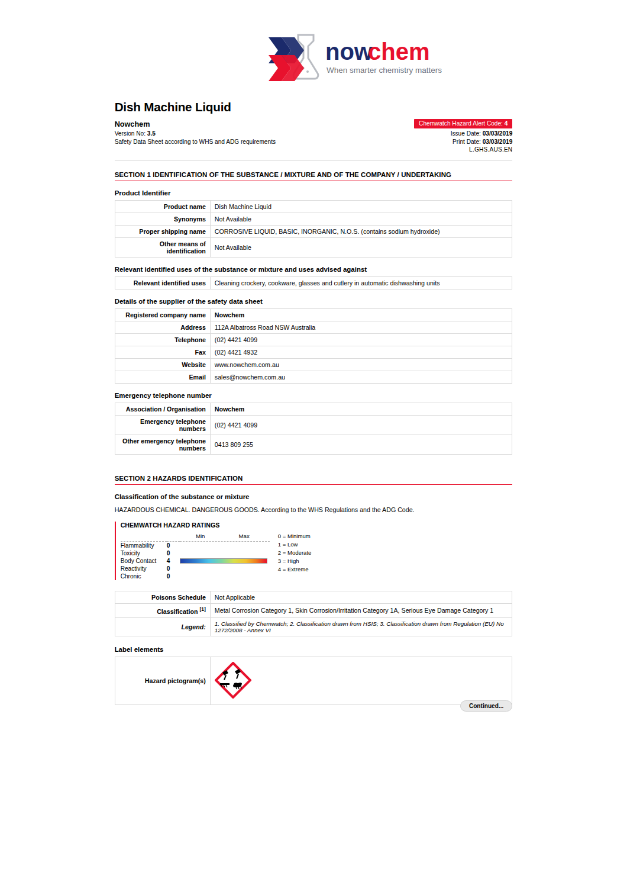now chem When smarter chemistry matters
Dish Machine Liquid
Nowchem
Chemwatch Hazard Alert Code: 4
Version No: 3.5
Safety Data Sheet according to WHS and ADG requirements
Issue Date: 03/03/2019
Print Date: 03/03/2019
L.GHS.AUS.EN
SECTION 1 IDENTIFICATION OF THE SUBSTANCE / MIXTURE AND OF THE COMPANY / UNDERTAKING
Product Identifier
| Product name | Dish Machine Liquid |
| Synonyms | Not Available |
| Proper shipping name | CORROSIVE LIQUID, BASIC, INORGANIC, N.O.S. (contains sodium hydroxide) |
| Other means of identification | Not Available |
Relevant identified uses of the substance or mixture and uses advised against
| Relevant identified uses | Cleaning crockery, cookware, glasses and cutlery in automatic dishwashing units |
Details of the supplier of the safety data sheet
| Registered company name | Nowchem |
| Address | 112A Albatross Road NSW Australia |
| Telephone | (02) 4421 4099 |
| Fax | (02) 4421 4932 |
| Website | www.nowchem.com.au |
| Email | sales@nowchem.com.au |
Emergency telephone number
| Association / Organisation | Nowchem |
| Emergency telephone numbers | (02) 4421 4099 |
| Other emergency telephone numbers | 0413 809 255 |
SECTION 2 HAZARDS IDENTIFICATION
Classification of the substance or mixture
HAZARDOUS CHEMICAL. DANGEROUS GOODS. According to the WHS Regulations and the ADG Code.
CHEMWATCH HAZARD RATINGS
| | | / Min / Max / |
| Flammability | 0 | |
| Toxicity | 0 | |
| Body Contact | 4 | |
| Reactivity | 0 | |
| Chronic | 0 | |
0 = Minimum
1 = Low
2 = Moderate
3 = High
4 = Extreme
| Poisons Schedule | Not Applicable |
| Classification [1] | Metal Corrosion Category 1, Skin Corrosion/Irritation Category 1A, Serious Eye Damage Category 1 |
| Legend: | 1. Classified by Chemwatch; 2. Classification drawn from HSIS; 3. Classification drawn from Regulation (EU) No 1272/2008 - Annex VI |
Label elements
| Hazard pictogram(s) | |
Continued...